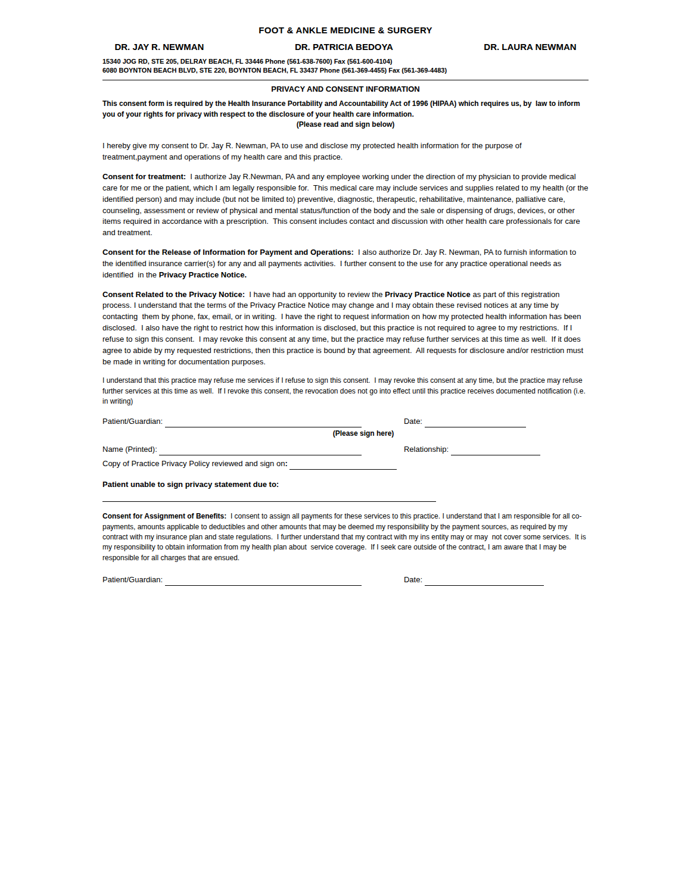FOOT & ANKLE MEDICINE & SURGERY
DR. JAY R. NEWMAN DR. PATRICIA BEDOYA DR. LAURA NEWMAN
15340 JOG RD, STE 205, DELRAY BEACH, FL 33446 Phone (561-638-7600) Fax (561-600-4104)
6080 BOYNTON BEACH BLVD, STE 220, BOYNTON BEACH, FL 33437 Phone (561-369-4455) Fax (561-369-4483)
PRIVACY AND CONSENT INFORMATION
This consent form is required by the Health Insurance Portability and Accountability Act of 1996 (HIPAA) which requires us, by law to inform you of your rights for privacy with respect to the disclosure of your health care information. (Please read and sign below)
I hereby give my consent to Dr. Jay R. Newman, PA to use and disclose my protected health information for the purpose of treatment,payment and operations of my health care and this practice.
Consent for treatment: I authorize Jay R.Newman, PA and any employee working under the direction of my physician to provide medical care for me or the patient, which I am legally responsible for. This medical care may include services and supplies related to my health (or the identified person) and may include (but not be limited to) preventive, diagnostic, therapeutic, rehabilitative, maintenance, palliative care, counseling, assessment or review of physical and mental status/function of the body and the sale or dispensing of drugs, devices, or other items required in accordance with a prescription. This consent includes contact and discussion with other health care professionals for care and treatment.
Consent for the Release of Information for Payment and Operations: I also authorize Dr. Jay R. Newman, PA to furnish information to the identified insurance carrier(s) for any and all payments activities. I further consent to the use for any practice operational needs as identified in the Privacy Practice Notice.
Consent Related to the Privacy Notice: I have had an opportunity to review the Privacy Practice Notice as part of this registration process. I understand that the terms of the Privacy Practice Notice may change and I may obtain these revised notices at any time by
contacting them by phone, fax, email, or in writing. I have the right to request information on how my protected health information has been disclosed. I also have the right to restrict how this information is disclosed, but this practice is not required to agree to my restrictions. If I refuse to sign this consent. I may revoke this consent at any time, but the practice may refuse further services at this time as well. If it does agree to abide by my requested restrictions, then this practice is bound by that agreement. All requests for disclosure and/or restriction must be made in writing for documentation purposes.
I understand that this practice may refuse me services if I refuse to sign this consent. I may revoke this consent at any time, but the practice may refuse further services at this time as well. If I revoke this consent, the revocation does not go into effect until this practice receives documented notification (i.e. in writing)
| Patient/Guardian: | Date: |
(Please sign here)
| Name (Printed): | Relationship: |
Copy of Practice Privacy Policy reviewed and sign on:
Patient unable to sign privacy statement due to:
Consent for Assignment of Benefits: I consent to assign all payments for these services to this practice. I understand that I am responsible for all co-payments, amounts applicable to deductibles and other amounts that may be deemed my responsibility by the payment sources, as required by my contract with my insurance plan and state regulations. I further understand that my contract with my ins entity may or may not cover some services. It is my responsibility to obtain information from my health plan about service coverage. If I seek care outside of the contract, I am aware that I may be responsible for all charges that are ensued.
| Patient/Guardian : | Date : |